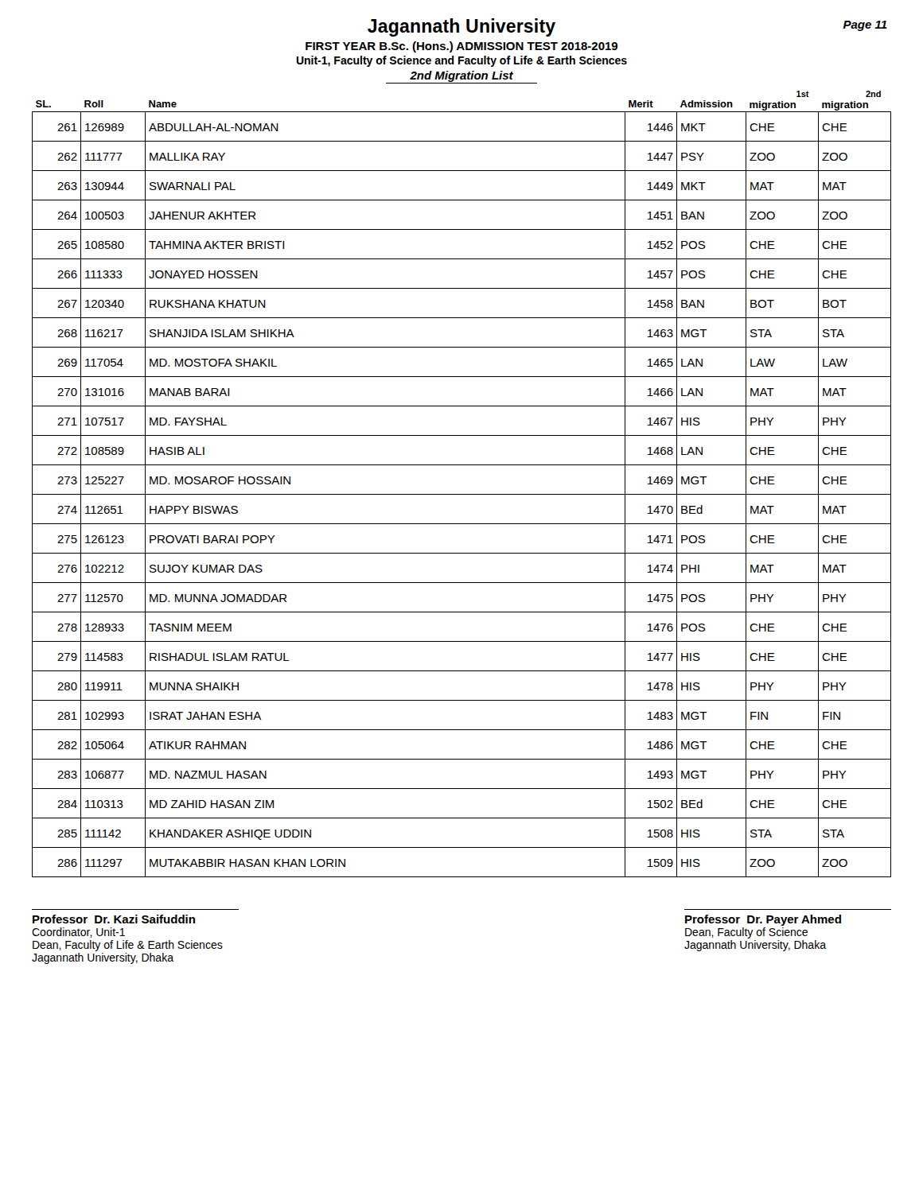Page 11
Jagannath University
FIRST YEAR B.Sc. (Hons.) ADMISSION TEST 2018-2019
Unit-1, Faculty of Science and Faculty of Life & Earth Sciences
2nd Migration List
| SL. | Roll | Name | Merit | Admission | 1st migration | 2nd migration |
| --- | --- | --- | --- | --- | --- | --- |
| 261 | 126989 | ABDULLAH-AL-NOMAN | 1446 | MKT | CHE | CHE |
| 262 | 111777 | MALLIKA RAY | 1447 | PSY | ZOO | ZOO |
| 263 | 130944 | SWARNALI PAL | 1449 | MKT | MAT | MAT |
| 264 | 100503 | JAHENUR AKHTER | 1451 | BAN | ZOO | ZOO |
| 265 | 108580 | TAHMINA AKTER BRISTI | 1452 | POS | CHE | CHE |
| 266 | 111333 | JONAYED HOSSEN | 1457 | POS | CHE | CHE |
| 267 | 120340 | RUKSHANA KHATUN | 1458 | BAN | BOT | BOT |
| 268 | 116217 | SHANJIDA ISLAM SHIKHA | 1463 | MGT | STA | STA |
| 269 | 117054 | MD. MOSTOFA SHAKIL | 1465 | LAN | LAW | LAW |
| 270 | 131016 | MANAB BARAI | 1466 | LAN | MAT | MAT |
| 271 | 107517 | MD. FAYSHAL | 1467 | HIS | PHY | PHY |
| 272 | 108589 | HASIB ALI | 1468 | LAN | CHE | CHE |
| 273 | 125227 | MD. MOSAROF HOSSAIN | 1469 | MGT | CHE | CHE |
| 274 | 112651 | HAPPY BISWAS | 1470 | BEd | MAT | MAT |
| 275 | 126123 | PROVATI BARAI POPY | 1471 | POS | CHE | CHE |
| 276 | 102212 | SUJOY KUMAR DAS | 1474 | PHI | MAT | MAT |
| 277 | 112570 | MD. MUNNA JOMADDAR | 1475 | POS | PHY | PHY |
| 278 | 128933 | TASNIM MEEM | 1476 | POS | CHE | CHE |
| 279 | 114583 | RISHADUL ISLAM RATUL | 1477 | HIS | CHE | CHE |
| 280 | 119911 | MUNNA SHAIKH | 1478 | HIS | PHY | PHY |
| 281 | 102993 | ISRAT JAHAN ESHA | 1483 | MGT | FIN | FIN |
| 282 | 105064 | ATIKUR RAHMAN | 1486 | MGT | CHE | CHE |
| 283 | 106877 | MD. NAZMUL HASAN | 1493 | MGT | PHY | PHY |
| 284 | 110313 | MD ZAHID HASAN ZIM | 1502 | BEd | CHE | CHE |
| 285 | 111142 | KHANDAKER ASHIQE UDDIN | 1508 | HIS | STA | STA |
| 286 | 111297 | MUTAKABBIR HASAN KHAN LORIN | 1509 | HIS | ZOO | ZOO |
Professor Dr. Kazi Saifuddin
Coordinator, Unit-1
Dean, Faculty of Life & Earth Sciences
Jagannath University, Dhaka
Professor Dr. Payer Ahmed
Dean, Faculty of Science
Jagannath University, Dhaka